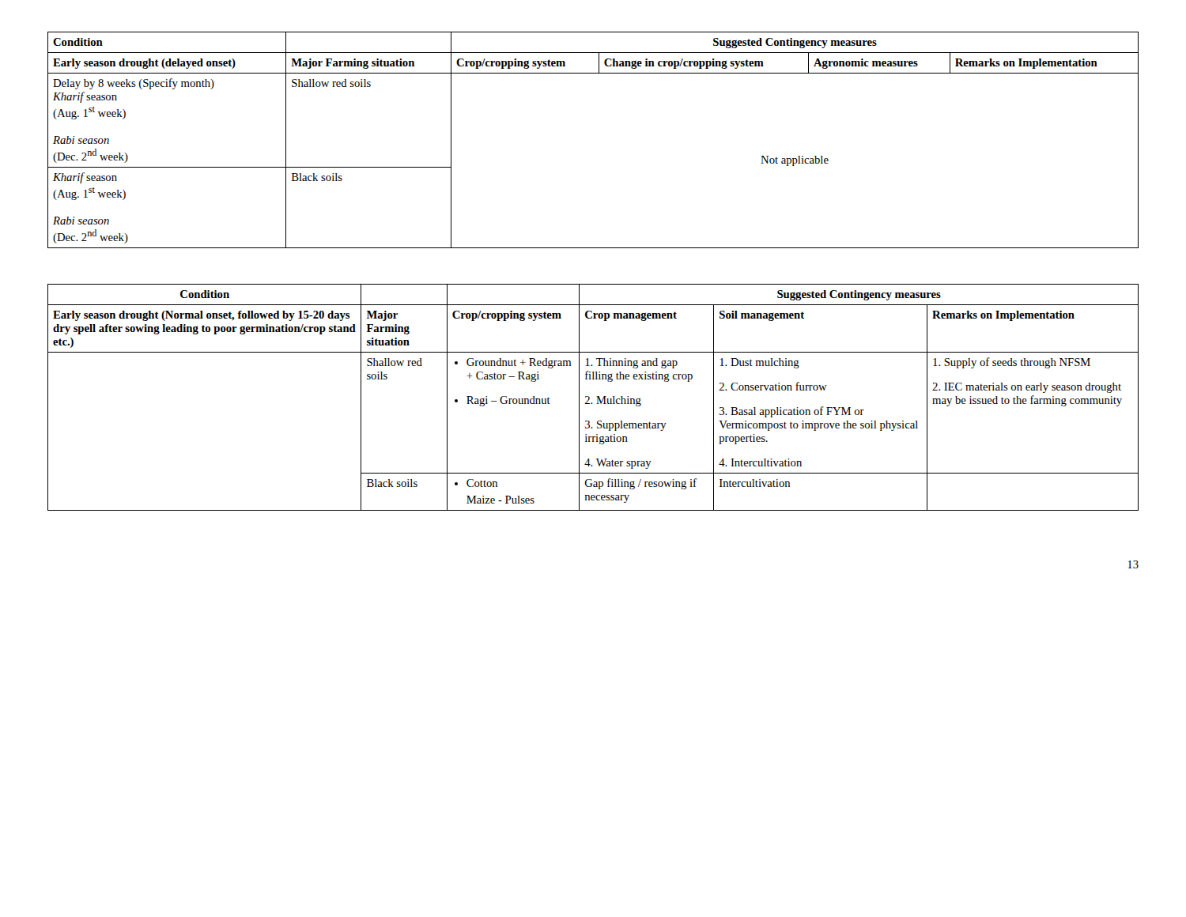| Condition | | Suggested Contingency measures |
| --- | --- | --- |
| Early season drought (delayed onset) | Major Farming situation | Crop/cropping system | Change in crop/cropping system | Agronomic measures | Remarks on Implementation |
| Delay by 8 weeks (Specify month) Kharif season (Aug. 1 st week) Rabi season (Dec. 2 nd week) | Shallow red soils | Not applicable |
| Kharif season (Aug. 1 st week) Rabi season (Dec. 2 nd week) | Black soils |
| Condition | | | Suggested Contingency measures |
| --- | --- | --- | --- |
| Early season drought (Normal onset, followed by 15-20 days dry spell after sowing leading to poor germination/crop stand etc.) | Major Farming situation | Crop/cropping system | Crop management | Soil management | Remarks on Implementation |
| | Shallow red soils | Groundnut + Redgram + Castor – Ragi Ragi – Groundnut | 1. Thinning and gap filling the existing crop 2. Mulching 3. Supplementary irrigation 4. Water spray | 1. Dust mulching 2. Conservation furrow 3. Basal application of FYM or Vermicompost to improve the soil physical properties. 4. Intercultivation | 1. Supply of seeds through NFSM 2. IEC materials on early season drought may be issued to the farming community |
| Black soils | Cotton Maize - Pulses | Gap filling / resowing if necessary | Intercultivation | |
13